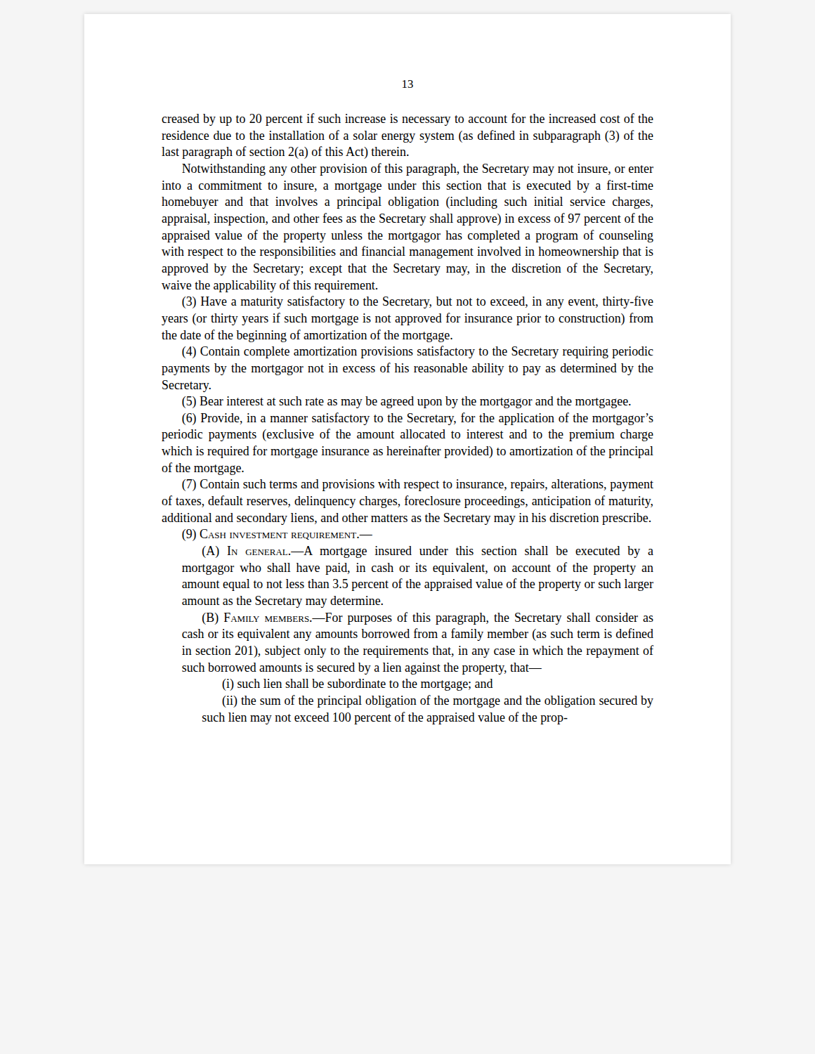13
creased by up to 20 percent if such increase is necessary to account for the increased cost of the residence due to the installation of a solar energy system (as defined in subparagraph (3) of the last paragraph of section 2(a) of this Act) therein.
Notwithstanding any other provision of this paragraph, the Secretary may not insure, or enter into a commitment to insure, a mortgage under this section that is executed by a first-time homebuyer and that involves a principal obligation (including such initial service charges, appraisal, inspection, and other fees as the Secretary shall approve) in excess of 97 percent of the appraised value of the property unless the mortgagor has completed a program of counseling with respect to the responsibilities and financial management involved in homeownership that is approved by the Secretary; except that the Secretary may, in the discretion of the Secretary, waive the applicability of this requirement.
(3) Have a maturity satisfactory to the Secretary, but not to exceed, in any event, thirty-five years (or thirty years if such mortgage is not approved for insurance prior to construction) from the date of the beginning of amortization of the mortgage.
(4) Contain complete amortization provisions satisfactory to the Secretary requiring periodic payments by the mortgagor not in excess of his reasonable ability to pay as determined by the Secretary.
(5) Bear interest at such rate as may be agreed upon by the mortgagor and the mortgagee.
(6) Provide, in a manner satisfactory to the Secretary, for the application of the mortgagor’s periodic payments (exclusive of the amount allocated to interest and to the premium charge which is required for mortgage insurance as hereinafter provided) to amortization of the principal of the mortgage.
(7) Contain such terms and provisions with respect to insurance, repairs, alterations, payment of taxes, default reserves, delinquency charges, foreclosure proceedings, anticipation of maturity, additional and secondary liens, and other matters as the Secretary may in his discretion prescribe.
(9) Cash investment requirement.—
(A) In general.—A mortgage insured under this section shall be executed by a mortgagor who shall have paid, in cash or its equivalent, on account of the property an amount equal to not less than 3.5 percent of the appraised value of the property or such larger amount as the Secretary may determine.
(B) Family members.—For purposes of this paragraph, the Secretary shall consider as cash or its equivalent any amounts borrowed from a family member (as such term is defined in section 201), subject only to the requirements that, in any case in which the repayment of such borrowed amounts is secured by a lien against the property, that—
(i) such lien shall be subordinate to the mortgage; and
(ii) the sum of the principal obligation of the mortgage and the obligation secured by such lien may not exceed 100 percent of the appraised value of the prop-